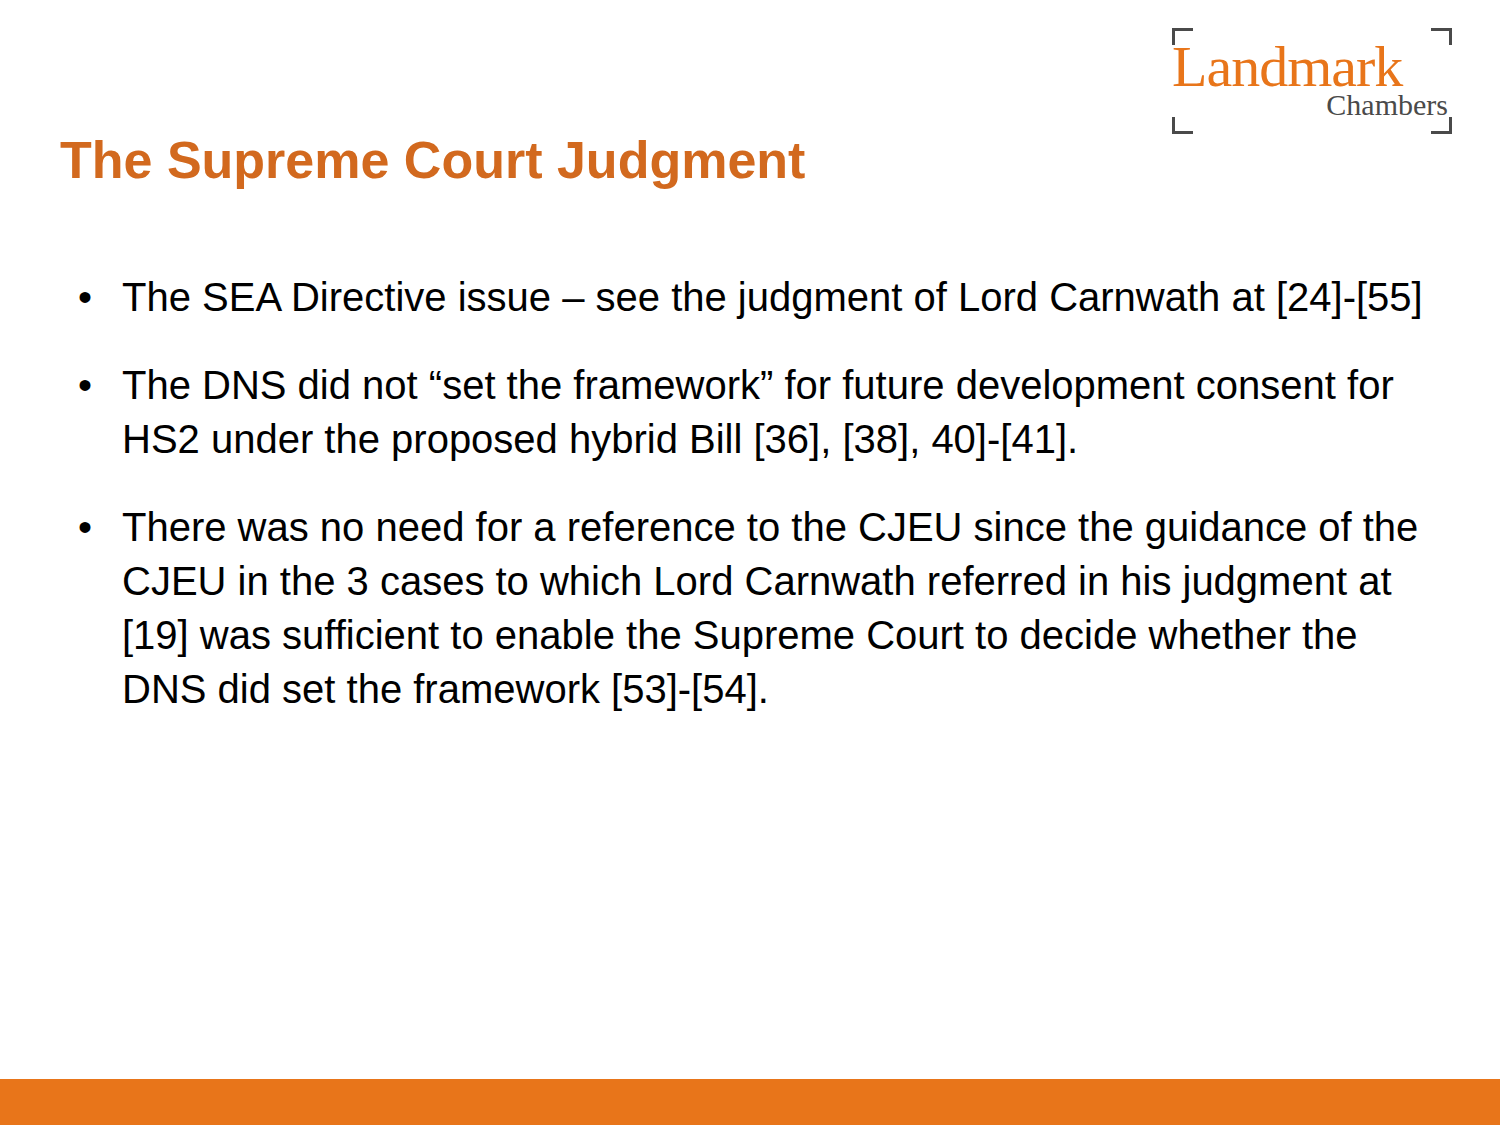Landmark Chambers
The Supreme Court Judgment
The SEA Directive issue – see the judgment of Lord Carnwath at [24]-[55]
The DNS did not “set the framework” for future development consent for HS2 under the proposed hybrid Bill [36], [38], 40]-[41].
There was no need for a reference to the CJEU since the guidance of the CJEU in the 3 cases to which Lord Carnwath referred in his judgment at [19] was sufficient to enable the Supreme Court to decide whether the DNS did set the framework [53]-[54].